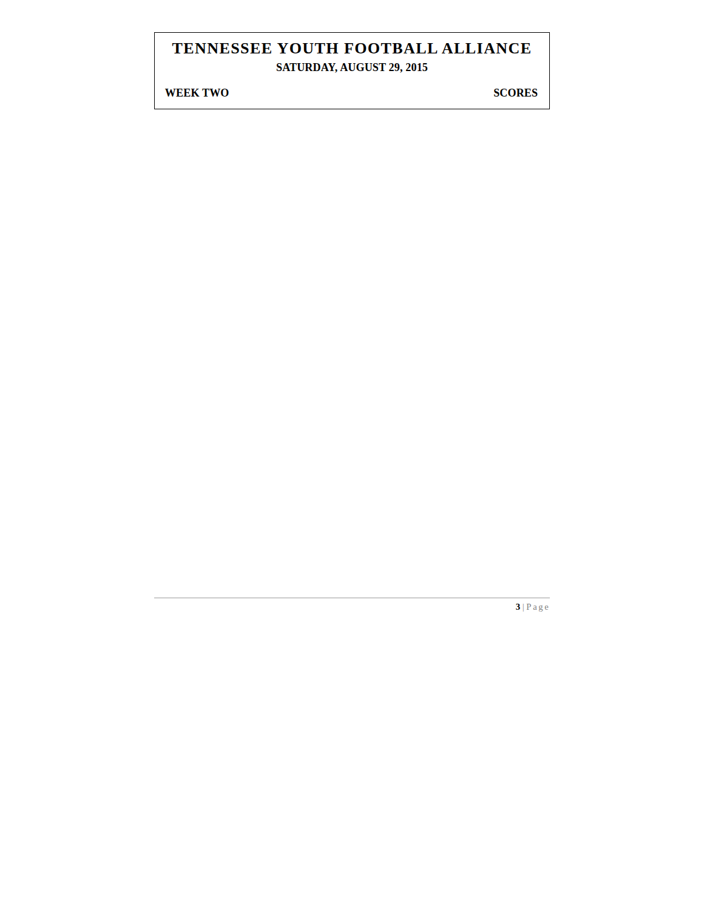TENNESSEE YOUTH FOOTBALL ALLIANCE
SATURDAY, AUGUST 29, 2015
WEEK TWO SCORES
3 | Page